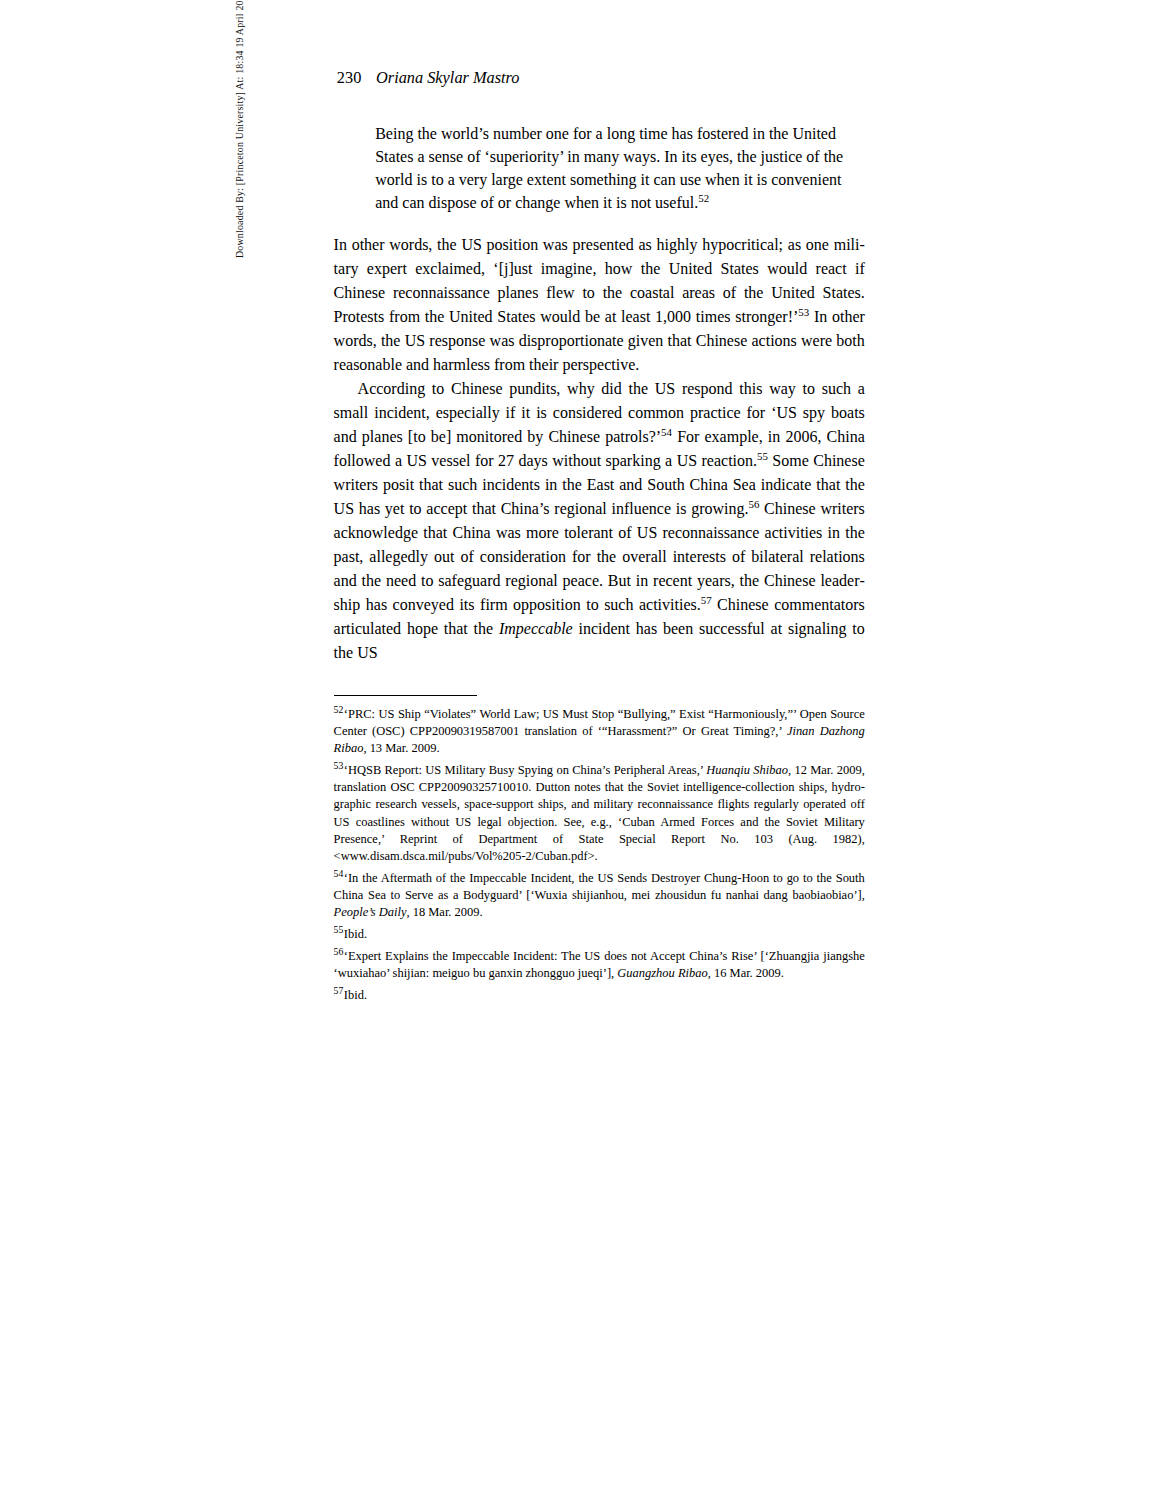Downloaded By: [Princeton University] At: 18:34 19 April 2011
230 Oriana Skylar Mastro
Being the world’s number one for a long time has fostered in the United States a sense of ‘superiority’ in many ways. In its eyes, the justice of the world is to a very large extent something it can use when it is convenient and can dispose of or change when it is not useful.52
In other words, the US position was presented as highly hypocritical; as one military expert exclaimed, ‘[j]ust imagine, how the United States would react if Chinese reconnaissance planes flew to the coastal areas of the United States. Protests from the United States would be at least 1,000 times stronger!’53 In other words, the US response was disproportionate given that Chinese actions were both reasonable and harmless from their perspective.
According to Chinese pundits, why did the US respond this way to such a small incident, especially if it is considered common practice for ‘US spy boats and planes [to be] monitored by Chinese patrols?’54 For example, in 2006, China followed a US vessel for 27 days without sparking a US reaction.55 Some Chinese writers posit that such incidents in the East and South China Sea indicate that the US has yet to accept that China’s regional influence is growing.56 Chinese writers acknowledge that China was more tolerant of US reconnaissance activities in the past, allegedly out of consideration for the overall interests of bilateral relations and the need to safeguard regional peace. But in recent years, the Chinese leadership has conveyed its firm opposition to such activities.57 Chinese commentators articulated hope that the Impeccable incident has been successful at signaling to the US
52‘PRC: US Ship “Violates” World Law; US Must Stop “Bullying,” Exist “Harmoniously,”’ Open Source Center (OSC) CPP20090319587001 translation of ‘“Harassment?” Or Great Timing?,’ Jinan Dazhong Ribao, 13 Mar. 2009.
53‘HQSB Report: US Military Busy Spying on China’s Peripheral Areas,’ Huanqiu Shibao, 12 Mar. 2009, translation OSC CPP20090325710010. Dutton notes that the Soviet intelligence-collection ships, hydrographic research vessels, space-support ships, and military reconnaissance flights regularly operated off US coastlines without US legal objection. See, e.g., ‘Cuban Armed Forces and the Soviet Military Presence,’ Reprint of Department of State Special Report No. 103 (Aug. 1982), <www.disam.dsca.mil/pubs/Vol%205-2/Cuban.pdf>.
54‘In the Aftermath of the Impeccable Incident, the US Sends Destroyer Chung-Hoon to go to the South China Sea to Serve as a Bodyguard’ [‘Wuxia shijianhou, mei zhousidun fu nanhai dang baobiaobiao’], People’s Daily, 18 Mar. 2009.
55 Ibid.
56‘Expert Explains the Impeccable Incident: The US does not Accept China’s Rise’ [‘Zhuangjia jiangshe ‘wuxiahao’ shijian: meiguo bu ganxin zhongguo jueqi’], Guangzhou Ribao, 16 Mar. 2009.
57 Ibid.